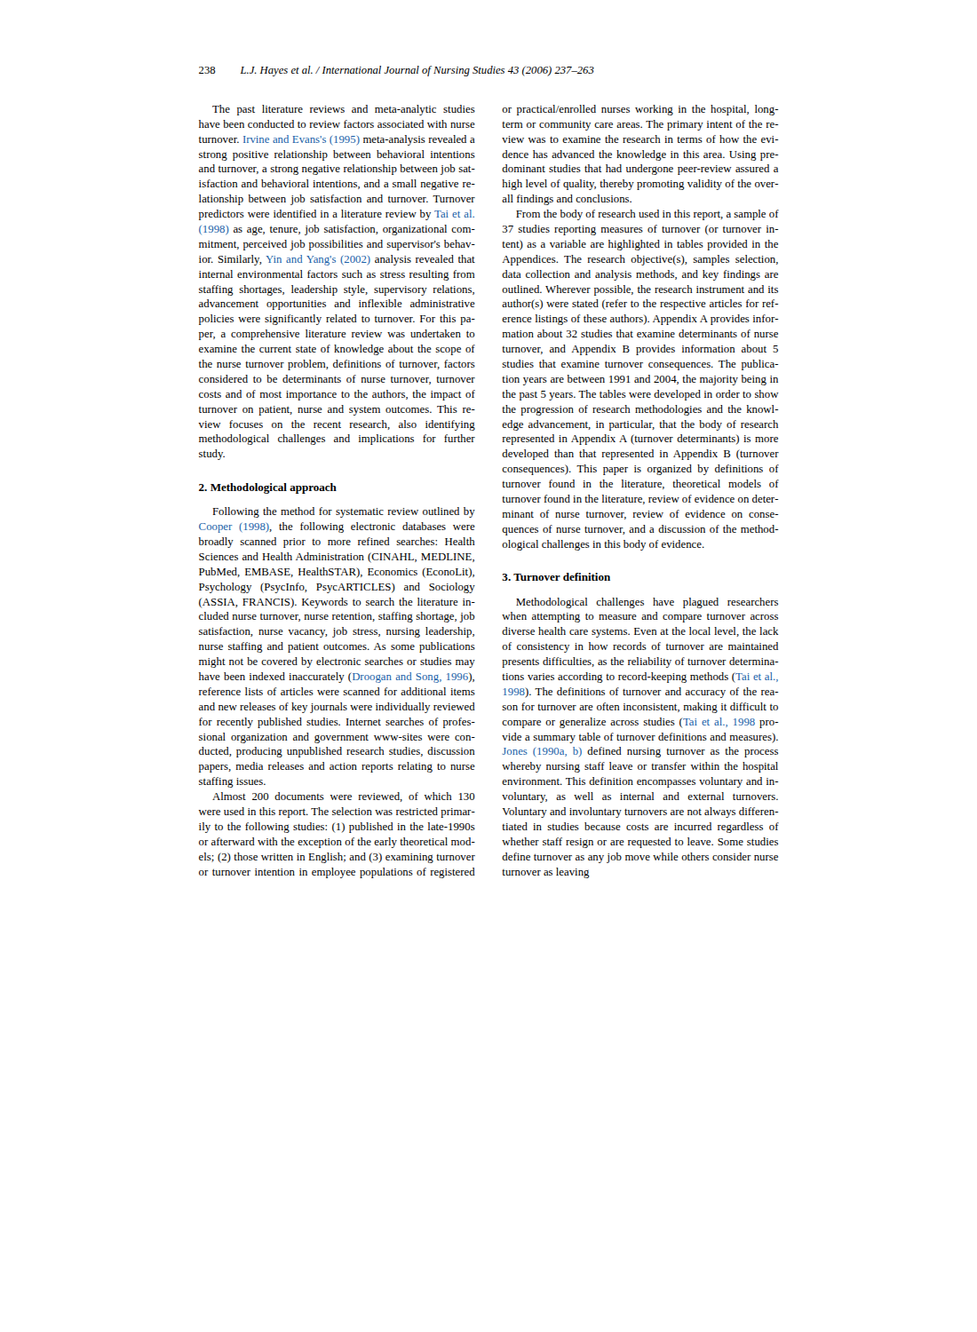238 L.J. Hayes et al. / International Journal of Nursing Studies 43 (2006) 237–263
The past literature reviews and meta-analytic studies have been conducted to review factors associated with nurse turnover. Irvine and Evans's (1995) meta-analysis revealed a strong positive relationship between behavioral intentions and turnover, a strong negative relationship between job satisfaction and behavioral intentions, and a small negative relationship between job satisfaction and turnover. Turnover predictors were identified in a literature review by Tai et al. (1998) as age, tenure, job satisfaction, organizational commitment, perceived job possibilities and supervisor's behavior. Similarly, Yin and Yang's (2002) analysis revealed that internal environmental factors such as stress resulting from staffing shortages, leadership style, supervisory relations, advancement opportunities and inflexible administrative policies were significantly related to turnover. For this paper, a comprehensive literature review was undertaken to examine the current state of knowledge about the scope of the nurse turnover problem, definitions of turnover, factors considered to be determinants of nurse turnover, turnover costs and of most importance to the authors, the impact of turnover on patient, nurse and system outcomes. This review focuses on the recent research, also identifying methodological challenges and implications for further study.
2. Methodological approach
Following the method for systematic review outlined by Cooper (1998), the following electronic databases were broadly scanned prior to more refined searches: Health Sciences and Health Administration (CINAHL, MEDLINE, PubMed, EMBASE, HealthSTAR), Economics (EconoLit), Psychology (PsycInfo, PsycARTICLES) and Sociology (ASSIA, FRANCIS). Keywords to search the literature included nurse turnover, nurse retention, staffing shortage, job satisfaction, nurse vacancy, job stress, nursing leadership, nurse staffing and patient outcomes. As some publications might not be covered by electronic searches or studies may have been indexed inaccurately (Droogan and Song, 1996), reference lists of articles were scanned for additional items and new releases of key journals were individually reviewed for recently published studies. Internet searches of professional organization and government www-sites were conducted, producing unpublished research studies, discussion papers, media releases and action reports relating to nurse staffing issues.
Almost 200 documents were reviewed, of which 130 were used in this report. The selection was restricted primarily to the following studies: (1) published in the late-1990s or afterward with the exception of the early theoretical models; (2) those written in English; and (3) examining turnover or turnover intention in employee populations of registered or practical/enrolled nurses working in the hospital, long-term or community care areas. The primary intent of the review was to examine the research in terms of how the evidence has advanced the knowledge in this area. Using predominant studies that had undergone peer-review assured a high level of quality, thereby promoting validity of the overall findings and conclusions.
From the body of research used in this report, a sample of 37 studies reporting measures of turnover (or turnover intent) as a variable are highlighted in tables provided in the Appendices. The research objective(s), samples selection, data collection and analysis methods, and key findings are outlined. Wherever possible, the research instrument and its author(s) were stated (refer to the respective articles for reference listings of these authors). Appendix A provides information about 32 studies that examine determinants of nurse turnover, and Appendix B provides information about 5 studies that examine turnover consequences. The publication years are between 1991 and 2004, the majority being in the past 5 years. The tables were developed in order to show the progression of research methodologies and the knowledge advancement, in particular, that the body of research represented in Appendix A (turnover determinants) is more developed than that represented in Appendix B (turnover consequences). This paper is organized by definitions of turnover found in the literature, theoretical models of turnover found in the literature, review of evidence on determinant of nurse turnover, review of evidence on consequences of nurse turnover, and a discussion of the methodological challenges in this body of evidence.
3. Turnover definition
Methodological challenges have plagued researchers when attempting to measure and compare turnover across diverse health care systems. Even at the local level, the lack of consistency in how records of turnover are maintained presents difficulties, as the reliability of turnover determinations varies according to record-keeping methods (Tai et al., 1998). The definitions of turnover and accuracy of the reason for turnover are often inconsistent, making it difficult to compare or generalize across studies (Tai et al., 1998 provide a summary table of turnover definitions and measures). Jones (1990a, b) defined nursing turnover as the process whereby nursing staff leave or transfer within the hospital environment. This definition encompasses voluntary and involuntary, as well as internal and external turnovers. Voluntary and involuntary turnovers are not always differentiated in studies because costs are incurred regardless of whether staff resign or are requested to leave. Some studies define turnover as any job move while others consider nurse turnover as leaving